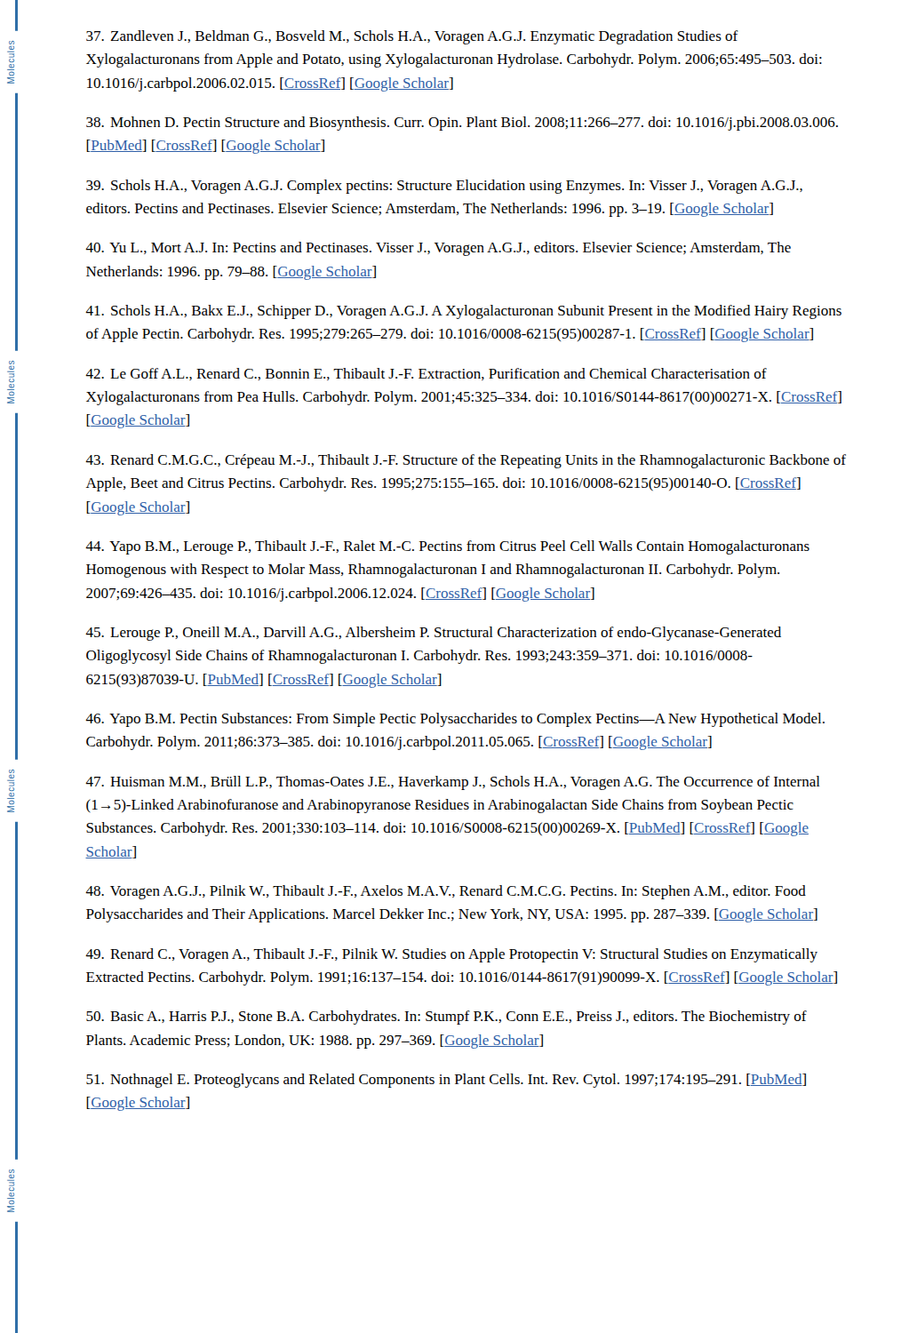Molecules
Molecules
Molecules
Molecules
37. Zandleven J., Beldman G., Bosveld M., Schols H.A., Voragen A.G.J. Enzymatic Degradation Studies of Xylogalacturonans from Apple and Potato, using Xylogalacturonan Hydrolase. Carbohydr. Polym. 2006;65:495–503. doi: 10.1016/j.carbpol.2006.02.015. [CrossRef] [Google Scholar]
38. Mohnen D. Pectin Structure and Biosynthesis. Curr. Opin. Plant Biol. 2008;11:266–277. doi: 10.1016/j.pbi.2008.03.006. [PubMed] [CrossRef] [Google Scholar]
39. Schols H.A., Voragen A.G.J. Complex pectins: Structure Elucidation using Enzymes. In: Visser J., Voragen A.G.J., editors. Pectins and Pectinases. Elsevier Science; Amsterdam, The Netherlands: 1996. pp. 3–19. [Google Scholar]
40. Yu L., Mort A.J. In: Pectins and Pectinases. Visser J., Voragen A.G.J., editors. Elsevier Science; Amsterdam, The Netherlands: 1996. pp. 79–88. [Google Scholar]
41. Schols H.A., Bakx E.J., Schipper D., Voragen A.G.J. A Xylogalacturonan Subunit Present in the Modified Hairy Regions of Apple Pectin. Carbohydr. Res. 1995;279:265–279. doi: 10.1016/0008-6215(95)00287-1. [CrossRef] [Google Scholar]
42. Le Goff A.L., Renard C., Bonnin E., Thibault J.-F. Extraction, Purification and Chemical Characterisation of Xylogalacturonans from Pea Hulls. Carbohydr. Polym. 2001;45:325–334. doi: 10.1016/S0144-8617(00)00271-X. [CrossRef] [Google Scholar]
43. Renard C.M.G.C., Crépeau M.-J., Thibault J.-F. Structure of the Repeating Units in the Rhamnogalacturonic Backbone of Apple, Beet and Citrus Pectins. Carbohydr. Res. 1995;275:155–165. doi: 10.1016/0008-6215(95)00140-O. [CrossRef] [Google Scholar]
44. Yapo B.M., Lerouge P., Thibault J.-F., Ralet M.-C. Pectins from Citrus Peel Cell Walls Contain Homogalacturonans Homogenous with Respect to Molar Mass, Rhamnogalacturonan I and Rhamnogalacturonan II. Carbohydr. Polym. 2007;69:426–435. doi: 10.1016/j.carbpol.2006.12.024. [CrossRef] [Google Scholar]
45. Lerouge P., Oneill M.A., Darvill A.G., Albersheim P. Structural Characterization of endo-Glycanase-Generated Oligoglycosyl Side Chains of Rhamnogalacturonan I. Carbohydr. Res. 1993;243:359–371. doi: 10.1016/0008-6215(93)87039-U. [PubMed] [CrossRef] [Google Scholar]
46. Yapo B.M. Pectin Substances: From Simple Pectic Polysaccharides to Complex Pectins—A New Hypothetical Model. Carbohydr. Polym. 2011;86:373–385. doi: 10.1016/j.carbpol.2011.05.065. [CrossRef] [Google Scholar]
47. Huisman M.M., Brüll L.P., Thomas-Oates J.E., Haverkamp J., Schols H.A., Voragen A.G. The Occurrence of Internal (1→5)-Linked Arabinofuranose and Arabinopyranose Residues in Arabinogalactan Side Chains from Soybean Pectic Substances. Carbohydr. Res. 2001;330:103–114. doi: 10.1016/S0008-6215(00)00269-X. [PubMed] [CrossRef] [Google Scholar]
48. Voragen A.G.J., Pilnik W., Thibault J.-F., Axelos M.A.V., Renard C.M.C.G. Pectins. In: Stephen A.M., editor. Food Polysaccharides and Their Applications. Marcel Dekker Inc.; New York, NY, USA: 1995. pp. 287–339. [Google Scholar]
49. Renard C., Voragen A., Thibault J.-F., Pilnik W. Studies on Apple Protopectin V: Structural Studies on Enzymatically Extracted Pectins. Carbohydr. Polym. 1991;16:137–154. doi: 10.1016/0144-8617(91)90099-X. [CrossRef] [Google Scholar]
50. Basic A., Harris P.J., Stone B.A. Carbohydrates. In: Stumpf P.K., Conn E.E., Preiss J., editors. The Biochemistry of Plants. Academic Press; London, UK: 1988. pp. 297–369. [Google Scholar]
51. Nothnagel E. Proteoglycans and Related Components in Plant Cells. Int. Rev. Cytol. 1997;174:195–291. [PubMed] [Google Scholar]